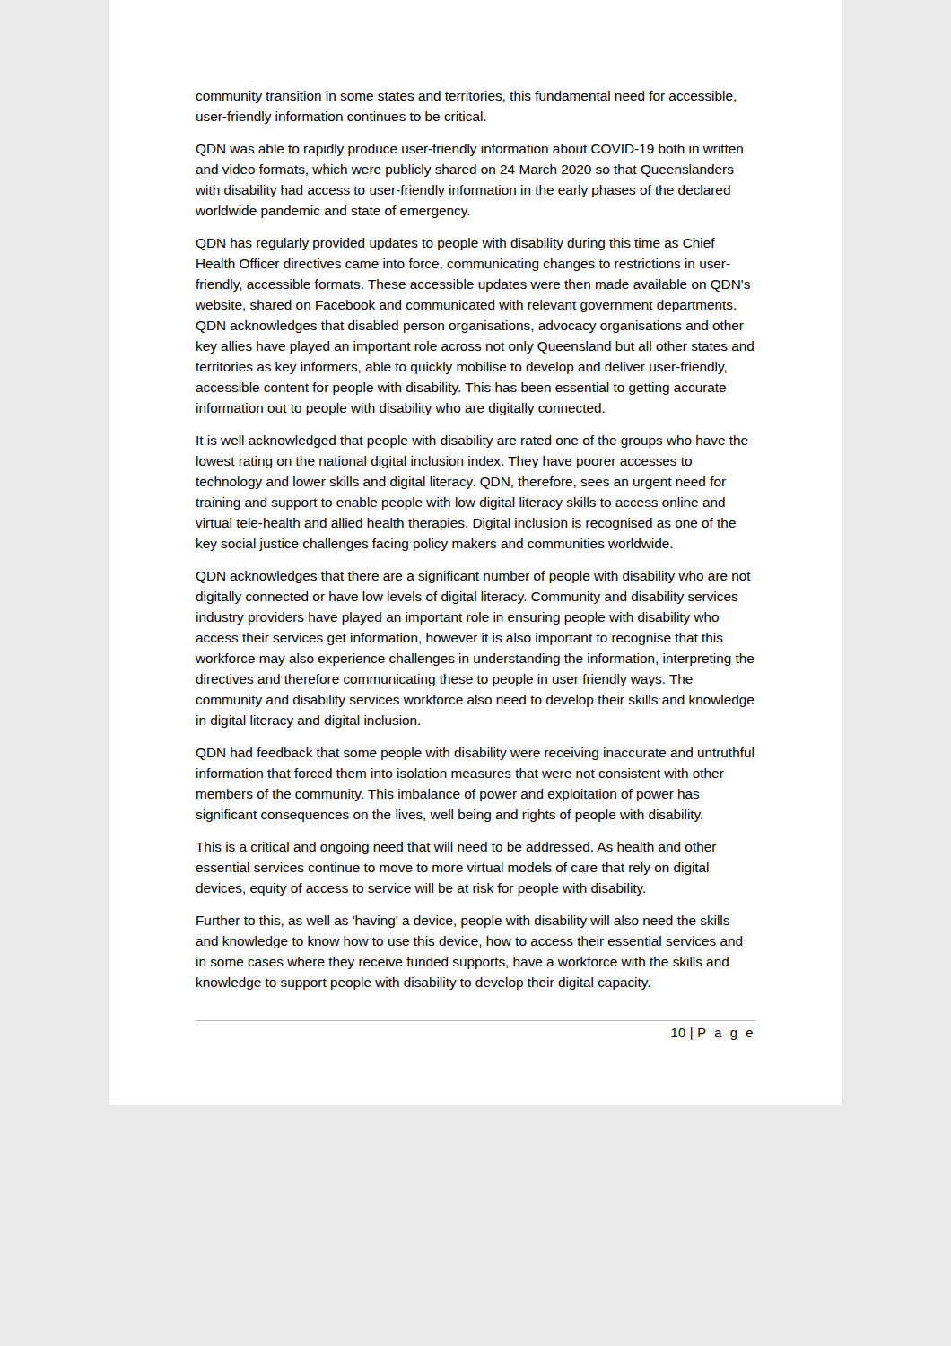community transition in some states and territories, this fundamental need for accessible, user-friendly information continues to be critical.
QDN was able to rapidly produce user-friendly information about COVID-19 both in written and video formats, which were publicly shared on 24 March 2020 so that Queenslanders with disability had access to user-friendly information in the early phases of the declared worldwide pandemic and state of emergency.
QDN has regularly provided updates to people with disability during this time as Chief Health Officer directives came into force, communicating changes to restrictions in user-friendly, accessible formats. These accessible updates were then made available on QDN's website, shared on Facebook and communicated with relevant government departments. QDN acknowledges that disabled person organisations, advocacy organisations and other key allies have played an important role across not only Queensland but all other states and territories as key informers, able to quickly mobilise to develop and deliver user-friendly, accessible content for people with disability. This has been essential to getting accurate information out to people with disability who are digitally connected.
It is well acknowledged that people with disability are rated one of the groups who have the lowest rating on the national digital inclusion index. They have poorer accesses to technology and lower skills and digital literacy. QDN, therefore, sees an urgent need for training and support to enable people with low digital literacy skills to access online and virtual tele-health and allied health therapies. Digital inclusion is recognised as one of the key social justice challenges facing policy makers and communities worldwide.
QDN acknowledges that there are a significant number of people with disability who are not digitally connected or have low levels of digital literacy. Community and disability services industry providers have played an important role in ensuring people with disability who access their services get information, however it is also important to recognise that this workforce may also experience challenges in understanding the information, interpreting the directives and therefore communicating these to people in user friendly ways. The community and disability services workforce also need to develop their skills and knowledge in digital literacy and digital inclusion.
QDN had feedback that some people with disability were receiving inaccurate and untruthful information that forced them into isolation measures that were not consistent with other members of the community. This imbalance of power and exploitation of power has significant consequences on the lives, well being and rights of people with disability.
This is a critical and ongoing need that will need to be addressed. As health and other essential services continue to move to more virtual models of care that rely on digital devices, equity of access to service will be at risk for people with disability.
Further to this, as well as 'having' a device, people with disability will also need the skills and knowledge to know how to use this device, how to access their essential services and in some cases where they receive funded supports, have a workforce with the skills and knowledge to support people with disability to develop their digital capacity.
10 | P a g e